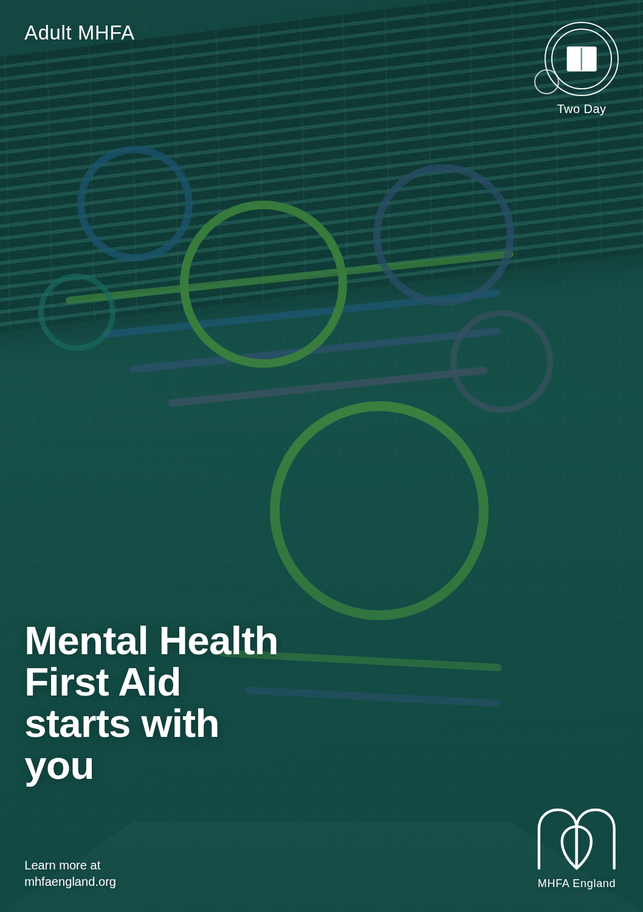Adult MHFA
Two Day
Mental Health First Aid starts with you
Learn more at
mhfaengland.org
MHFA England